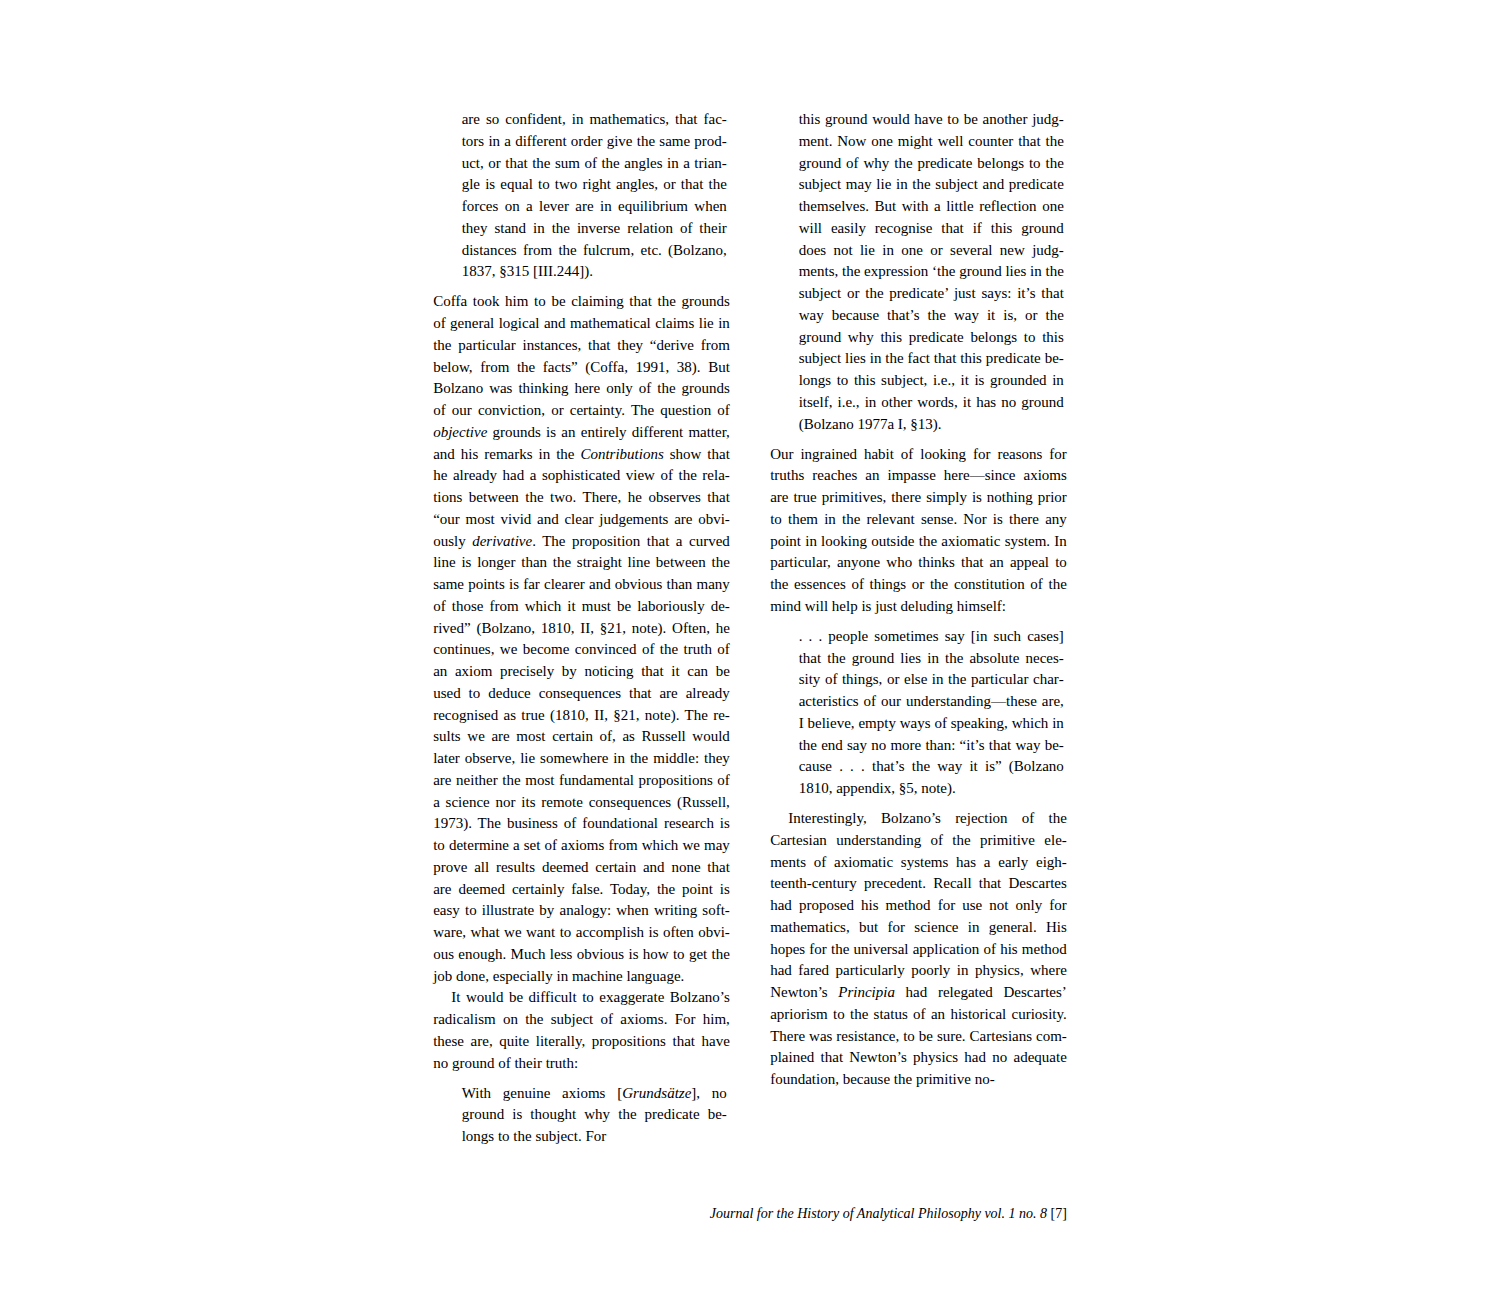are so confident, in mathematics, that factors in a different order give the same product, or that the sum of the angles in a triangle is equal to two right angles, or that the forces on a lever are in equilibrium when they stand in the inverse relation of their distances from the fulcrum, etc. (Bolzano, 1837, §315 [III.244]).
Coffa took him to be claiming that the grounds of general logical and mathematical claims lie in the particular instances, that they “derive from below, from the facts” (Coffa, 1991, 38). But Bolzano was thinking here only of the grounds of our conviction, or certainty. The question of objective grounds is an entirely different matter, and his remarks in the Contributions show that he already had a sophisticated view of the relations between the two. There, he observes that “our most vivid and clear judgements are obviously derivative. The proposition that a curved line is longer than the straight line between the same points is far clearer and obvious than many of those from which it must be laboriously derived” (Bolzano, 1810, II, §21, note). Often, he continues, we become convinced of the truth of an axiom precisely by noticing that it can be used to deduce consequences that are already recognised as true (1810, II, §21, note). The results we are most certain of, as Russell would later observe, lie somewhere in the middle: they are neither the most fundamental propositions of a science nor its remote consequences (Russell, 1973). The business of foundational research is to determine a set of axioms from which we may prove all results deemed certain and none that are deemed certainly false. Today, the point is easy to illustrate by analogy: when writing software, what we want to accomplish is often obvious enough. Much less obvious is how to get the job done, especially in machine language.
It would be difficult to exaggerate Bolzano’s radicalism on the subject of axioms. For him, these are, quite literally, propositions that have no ground of their truth:
With genuine axioms [Grundsätze], no ground is thought why the predicate belongs to the subject. For
this ground would have to be another judgment. Now one might well counter that the ground of why the predicate belongs to the subject may lie in the subject and predicate themselves. But with a little reflection one will easily recognise that if this ground does not lie in one or several new judgments, the expression ‘the ground lies in the subject or the predicate’ just says: it’s that way because that’s the way it is, or the ground why this predicate belongs to this subject lies in the fact that this predicate belongs to this subject, i.e., it is grounded in itself, i.e., in other words, it has no ground (Bolzano 1977a I, §13).
Our ingrained habit of looking for reasons for truths reaches an impasse here—since axioms are true primitives, there simply is nothing prior to them in the relevant sense. Nor is there any point in looking outside the axiomatic system. In particular, anyone who thinks that an appeal to the essences of things or the constitution of the mind will help is just deluding himself:
. . . people sometimes say [in such cases] that the ground lies in the absolute necessity of things, or else in the particular characteristics of our understanding—these are, I believe, empty ways of speaking, which in the end say no more than: “it’s that way because . . . that’s the way it is” (Bolzano 1810, appendix, §5, note).
Interestingly, Bolzano’s rejection of the Cartesian understanding of the primitive elements of axiomatic systems has a early eighteenth-century precedent. Recall that Descartes had proposed his method for use not only for mathematics, but for science in general. His hopes for the universal application of his method had fared particularly poorly in physics, where Newton’s Principia had relegated Descartes’ apriorism to the status of an historical curiosity. There was resistance, to be sure. Cartesians complained that Newton’s physics had no adequate foundation, because the primitive no-
Journal for the History of Analytical Philosophy vol. 1 no. 8 [7]